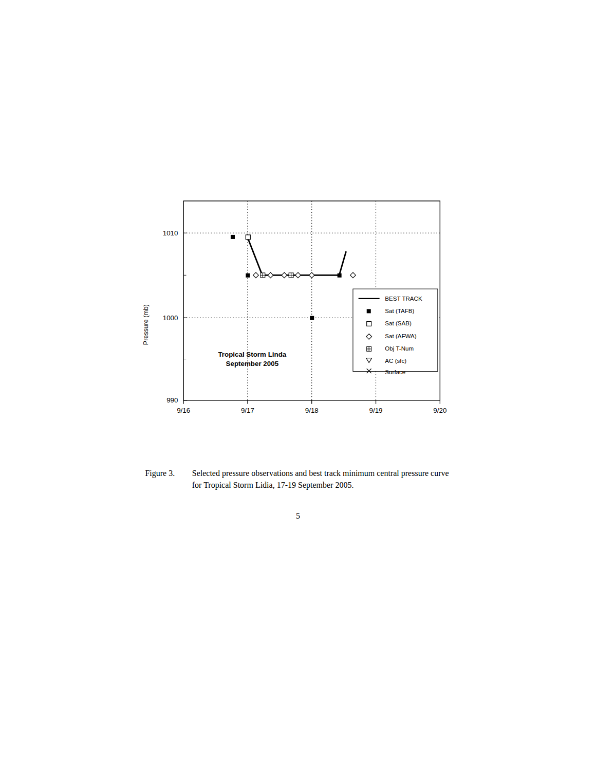Pressure (mb) 1010 1000 990 9/16 9/17 9/18 9/19 9/20 Tropical Storm Linda September 2005 BEST TRACK Sat (TAFB) Sat (SAB) Sat (AFWA) Obj T-Num AC (sfc) Surface
Figure 3. Selected pressure observations and best track minimum central pressure curve for Tropical Storm Lidia, 17-19 September 2005.
5